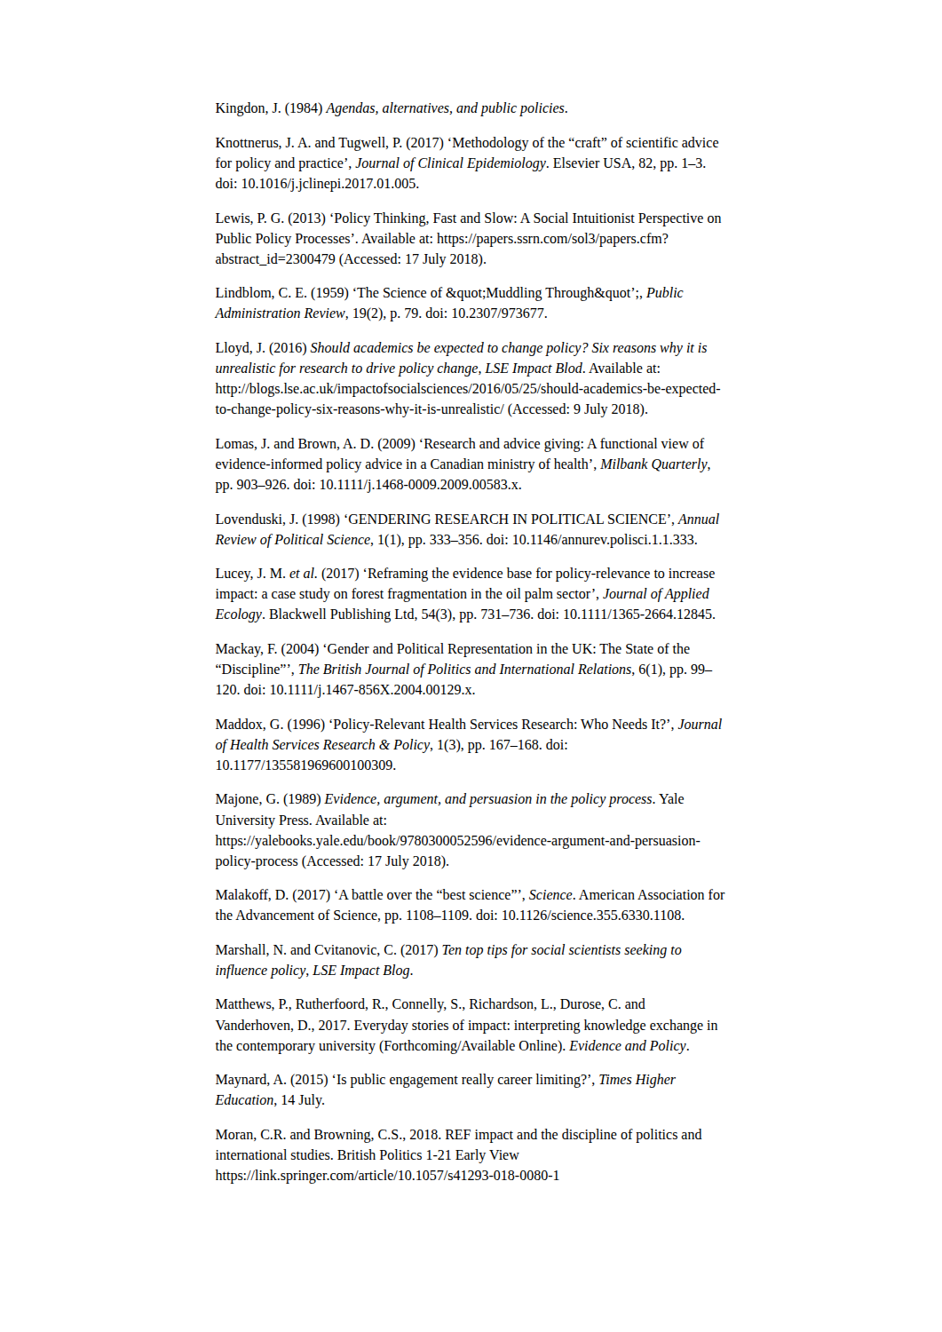Kingdon, J. (1984) Agendas, alternatives, and public policies.
Knottnerus, J. A. and Tugwell, P. (2017) ‘Methodology of the “craft” of scientific advice for policy and practice’, Journal of Clinical Epidemiology. Elsevier USA, 82, pp. 1–3. doi: 10.1016/j.jclinepi.2017.01.005.
Lewis, P. G. (2013) ‘Policy Thinking, Fast and Slow: A Social Intuitionist Perspective on Public Policy Processes’. Available at: https://papers.ssrn.com/sol3/papers.cfm?abstract_id=2300479 (Accessed: 17 July 2018).
Lindblom, C. E. (1959) ‘The Science of &quot;Muddling Through&quot’;, Public Administration Review, 19(2), p. 79. doi: 10.2307/973677.
Lloyd, J. (2016) Should academics be expected to change policy? Six reasons why it is unrealistic for research to drive policy change, LSE Impact Blod. Available at: http://blogs.lse.ac.uk/impactofsocialsciences/2016/05/25/should-academics-be-expected-to-change-policy-six-reasons-why-it-is-unrealistic/ (Accessed: 9 July 2018).
Lomas, J. and Brown, A. D. (2009) ‘Research and advice giving: A functional view of evidence-informed policy advice in a Canadian ministry of health’, Milbank Quarterly, pp. 903–926. doi: 10.1111/j.1468-0009.2009.00583.x.
Lovenduski, J. (1998) ‘GENDERING RESEARCH IN POLITICAL SCIENCE’, Annual Review of Political Science, 1(1), pp. 333–356. doi: 10.1146/annurev.polisci.1.1.333.
Lucey, J. M. et al. (2017) ‘Reframing the evidence base for policy-relevance to increase impact: a case study on forest fragmentation in the oil palm sector’, Journal of Applied Ecology. Blackwell Publishing Ltd, 54(3), pp. 731–736. doi: 10.1111/1365-2664.12845.
Mackay, F. (2004) ‘Gender and Political Representation in the UK: The State of the “Discipline”’, The British Journal of Politics and International Relations, 6(1), pp. 99–120. doi: 10.1111/j.1467-856X.2004.00129.x.
Maddox, G. (1996) ‘Policy-Relevant Health Services Research: Who Needs It?’, Journal of Health Services Research & Policy, 1(3), pp. 167–168. doi: 10.1177/135581969600100309.
Majone, G. (1989) Evidence, argument, and persuasion in the policy process. Yale University Press. Available at: https://yalebooks.yale.edu/book/9780300052596/evidence-argument-and-persuasion-policy-process (Accessed: 17 July 2018).
Malakoff, D. (2017) ‘A battle over the “best science”’, Science. American Association for the Advancement of Science, pp. 1108–1109. doi: 10.1126/science.355.6330.1108.
Marshall, N. and Cvitanovic, C. (2017) Ten top tips for social scientists seeking to influence policy, LSE Impact Blog.
Matthews, P., Rutherfoord, R., Connelly, S., Richardson, L., Durose, C. and Vanderhoven, D., 2017. Everyday stories of impact: interpreting knowledge exchange in the contemporary university (Forthcoming/Available Online). Evidence and Policy.
Maynard, A. (2015) ‘Is public engagement really career limiting?’, Times Higher Education, 14 July.
Moran, C.R. and Browning, C.S., 2018. REF impact and the discipline of politics and international studies. British Politics 1-21 Early View https://link.springer.com/article/10.1057/s41293-018-0080-1